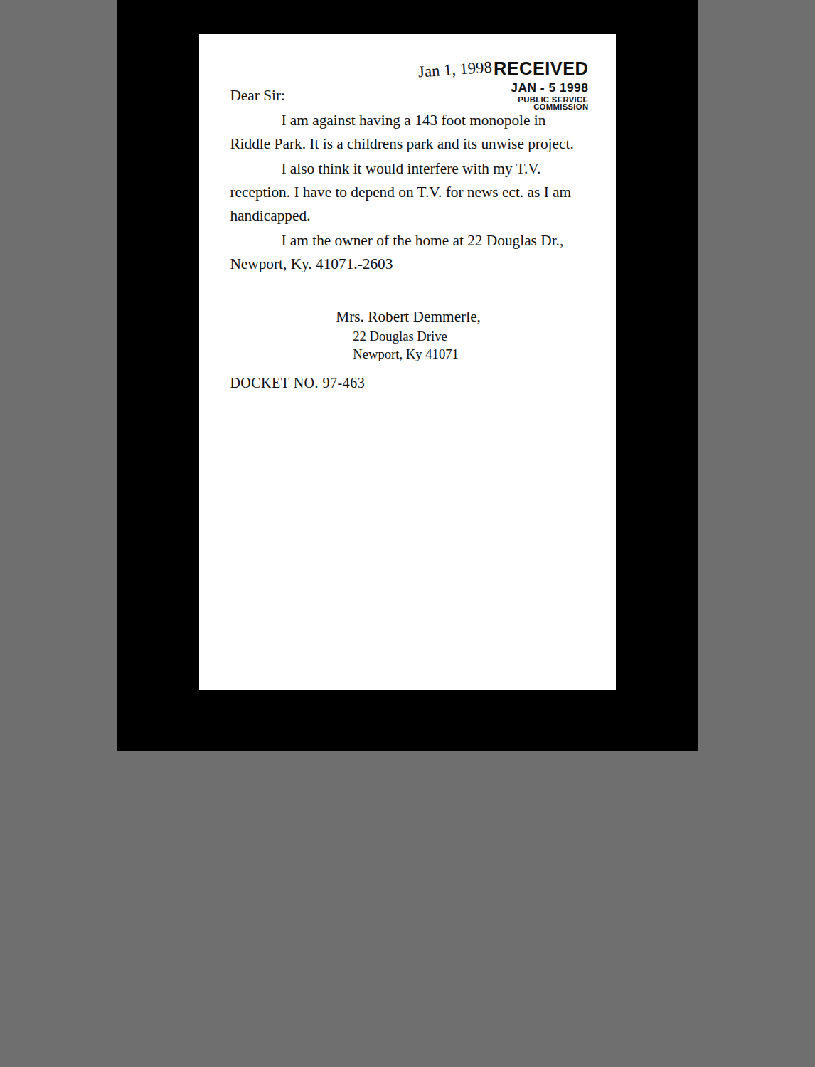Jan 1, 1998 RECEIVED
JAN - 5 1998
PUBLIC SERVICECOMMISSION
Dear Sir:
I am against having a 143 foot monopole in Riddle Park. It is a childrens park and its unwise project.
I also think it would interfere with my T.V. reception. I have to depend on T.V. for news ect. as I am handicapped.
I am the owner of the home at 22 Douglas Dr., Newport, Ky. 41071.-2603
Mrs. Robert Demmerle,
22 Douglas Drive
Newport, Ky 41071
DOCKET NO. 97-463